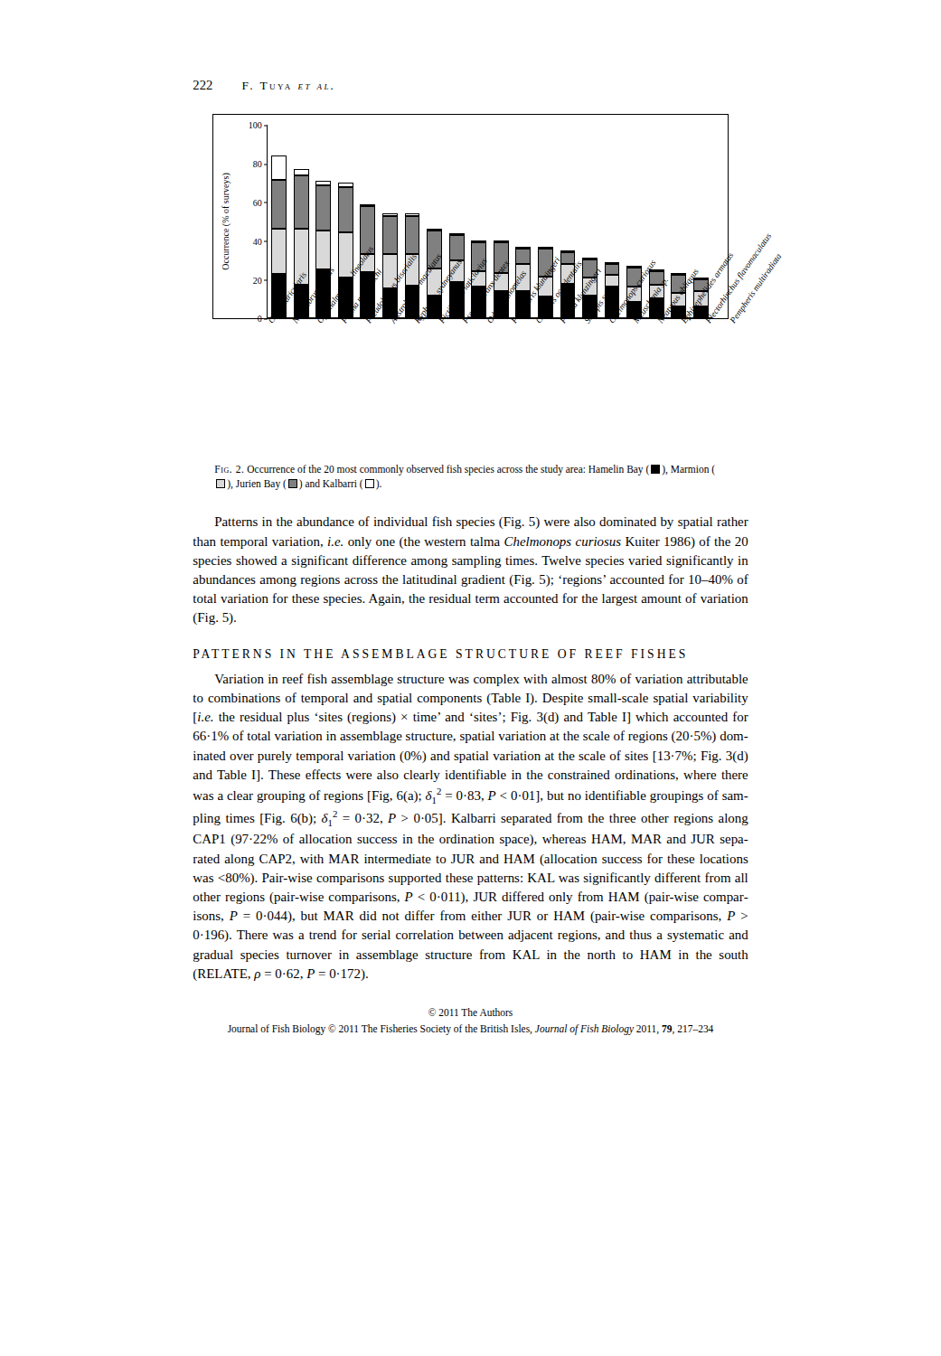222 F. Tuya et al.
Occurrence (% of surveys) 100 80 60 40 20 0
Coris auricularis Notolabrus parilus Ophthalmolepis lineolatus Parma mccullochi Pseudolabrus biserialis Austrolabrus maculatus Kyphosus sydneyanus Pictilabrus laticlavius Pseudocaranx dentex Odax cyanomelas Pempheris klunzingeri Chromis occidentalis Parma klunzingeri Scorpis spp. Chelmonops curiosus Meuschenia sp. Neatypus obliquus Ephinephelides armatus Plectorhinchus flavomaculatus Pempheris multiradiata
Fig. 2. Occurrence of the 20 most commonly observed fish species across the study area: Hamelin Bay ( ), Marmion ( ), Jurien Bay ( ) and Kalbarri ( ).
Patterns in the abundance of individual fish species (Fig. 5) were also dominated by spatial rather than temporal variation, i.e. only one (the western talma Chelmonops curiosus Kuiter 1986) of the 20 species showed a significant difference among sampling times. Twelve species varied significantly in abundances among regions across the latitudinal gradient (Fig. 5); ‘regions’ accounted for 10–40% of total variation for these species. Again, the residual term accounted for the largest amount of variation (Fig. 5).
Patterns in the assemblage structure of reef fishes
Variation in reef fish assemblage structure was complex with almost 80% of variation attributable to combinations of temporal and spatial components (Table I). Despite small-scale spatial variability [i.e. the residual plus ‘sites (regions) × time’ and ‘sites’; Fig. 3(d) and Table I] which accounted for 66·1% of total variation in assemblage structure, spatial variation at the scale of regions (20·5%) dominated over purely temporal variation (0%) and spatial variation at the scale of sites [13·7%; Fig. 3(d) and Table I]. These effects were also clearly identifiable in the constrained ordinations, where there was a clear grouping of regions [Fig, 6(a); δ12 = 0·83, P < 0·01], but no identifiable groupings of sampling times [Fig. 6(b); δ12 = 0·32, P > 0·05]. Kalbarri separated from the three other regions along CAP1 (97·22% of allocation success in the ordination space), whereas HAM, MAR and JUR separated along CAP2, with MAR intermediate to JUR and HAM (allocation success for these locations was <80%). Pair-wise comparisons supported these patterns: KAL was significantly different from all other regions (pair-wise comparisons, P < 0·011), JUR differed only from HAM (pair-wise comparisons, P = 0·044), but MAR did not differ from either JUR or HAM (pair-wise comparisons, P > 0·196). There was a trend for serial correlation between adjacent regions, and thus a systematic and gradual species turnover in assemblage structure from KAL in the north to HAM in the south (RELATE, ρ = 0·62, P = 0·172).
© 2011 The Authors
Journal of Fish Biology © 2011 The Fisheries Society of the British Isles, Journal of Fish Biology 2011, 79, 217–234